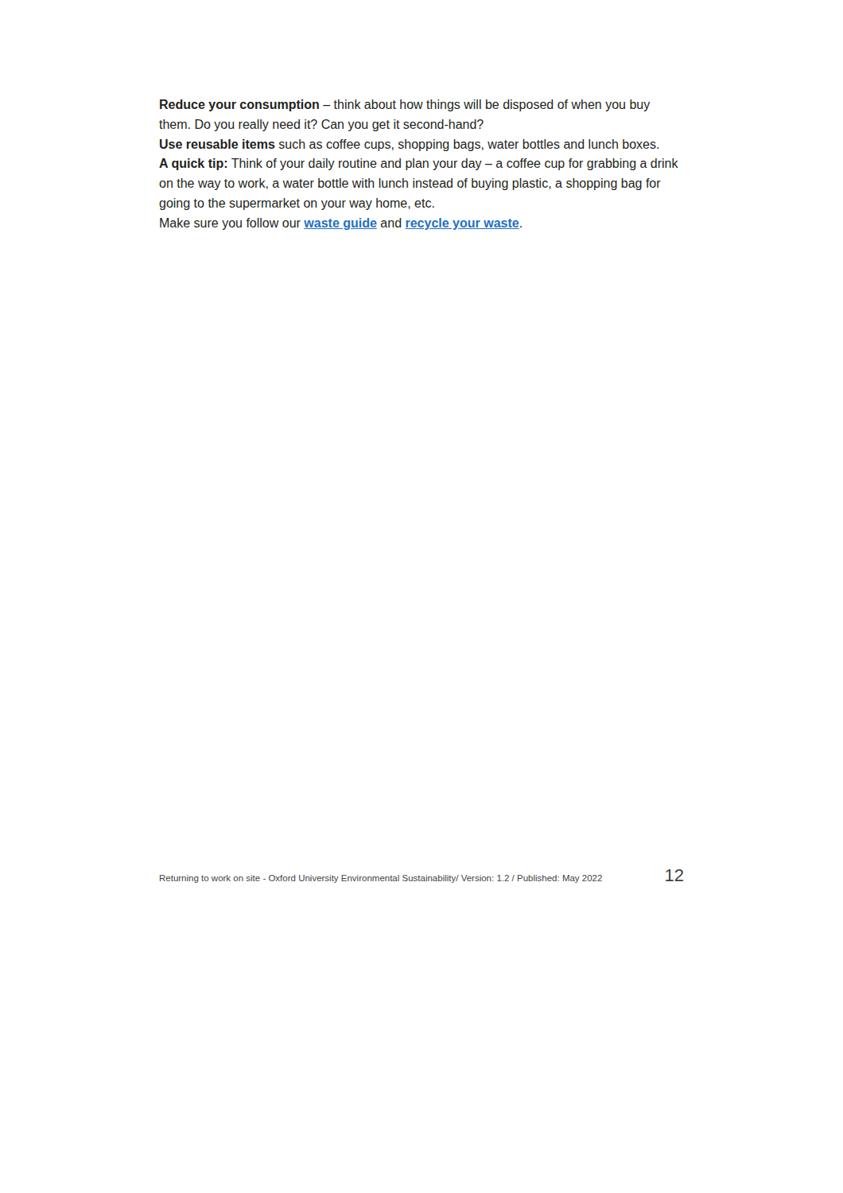Reduce your consumption – think about how things will be disposed of when you buy them. Do you really need it? Can you get it second-hand?
Use reusable items such as coffee cups, shopping bags, water bottles and lunch boxes.
A quick tip: Think of your daily routine and plan your day – a coffee cup for grabbing a drink on the way to work, a water bottle with lunch instead of buying plastic, a shopping bag for going to the supermarket on your way home, etc.
Make sure you follow our waste guide and recycle your waste.
Returning to work on site - Oxford University Environmental Sustainability/ Version: 1.2 / Published: May 2022
12